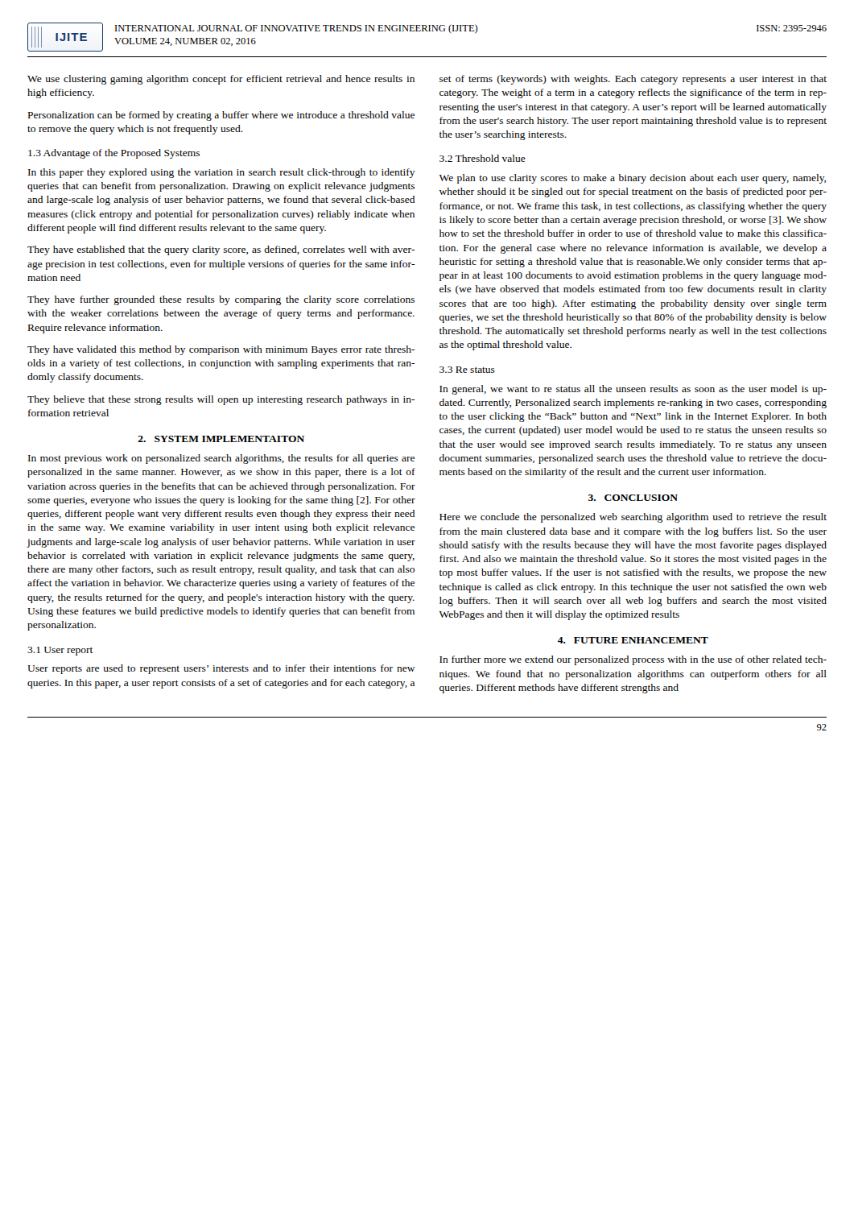IJITE
INTERNATIONAL JOURNAL OF INNOVATIVE TRENDS IN ENGINEERING (IJITE)
VOLUME 24, NUMBER 02, 2016
ISSN: 2395-2946
We use clustering gaming algorithm concept for efficient retrieval and hence results in high efficiency.
Personalization can be formed by creating a buffer where we introduce a threshold value to remove the query which is not frequently used.
1.3 Advantage of the Proposed Systems
In this paper they explored using the variation in search result click-through to identify queries that can benefit from personalization. Drawing on explicit relevance judgments and large-scale log analysis of user behavior patterns, we found that several click-based measures (click entropy and potential for personalization curves) reliably indicate when different people will find different results relevant to the same query.
They have established that the query clarity score, as defined, correlates well with average precision in test collections, even for multiple versions of queries for the same information need
They have further grounded these results by comparing the clarity score correlations with the weaker correlations between the average of query terms and performance. Require relevance information.
They have validated this method by comparison with minimum Bayes error rate thresholds in a variety of test collections, in conjunction with sampling experiments that randomly classify documents.
They believe that these strong results will open up interesting research pathways in information retrieval
2. SYSTEM IMPLEMENTAITON
In most previous work on personalized search algorithms, the results for all queries are personalized in the same manner. However, as we show in this paper, there is a lot of variation across queries in the benefits that can be achieved through personalization. For some queries, everyone who issues the query is looking for the same thing [2]. For other queries, different people want very different results even though they express their need in the same way. We examine variability in user intent using both explicit relevance judgments and large-scale log analysis of user behavior patterns. While variation in user behavior is correlated with variation in explicit relevance judgments the same query, there are many other factors, such as result entropy, result quality, and task that can also affect the variation in behavior. We characterize queries using a variety of features of the query, the results returned for the query, and people's interaction history with the query. Using these features we build predictive models to identify queries that can benefit from personalization.
3.1 User report
User reports are used to represent users’ interests and to infer their intentions for new queries. In this paper, a user report consists of a set of categories and for each category, a set of terms (keywords) with weights. Each category represents a user interest in that category. The weight of a term in a category reflects the significance of the term in representing the user's interest in that category. A user’s report will be learned automatically from the user's search history. The user report maintaining threshold value is to represent the user’s searching interests.
3.2 Threshold value
We plan to use clarity scores to make a binary decision about each user query, namely, whether should it be singled out for special treatment on the basis of predicted poor performance, or not. We frame this task, in test collections, as classifying whether the query is likely to score better than a certain average precision threshold, or worse [3]. We show how to set the threshold buffer in order to use of threshold value to make this classification. For the general case where no relevance information is available, we develop a heuristic for setting a threshold value that is reasonable.We only consider terms that appear in at least 100 documents to avoid estimation problems in the query language models (we have observed that models estimated from too few documents result in clarity scores that are too high). After estimating the probability density over single term queries, we set the threshold heuristically so that 80% of the probability density is below threshold. The automatically set threshold performs nearly as well in the test collections as the optimal threshold value.
3.3 Re status
In general, we want to re status all the unseen results as soon as the user model is updated. Currently, Personalized search implements re-ranking in two cases, corresponding to the user clicking the “Back” button and “Next” link in the Internet Explorer. In both cases, the current (updated) user model would be used to re status the unseen results so that the user would see improved search results immediately. To re status any unseen document summaries, personalized search uses the threshold value to retrieve the documents based on the similarity of the result and the current user information.
3. CONCLUSION
Here we conclude the personalized web searching algorithm used to retrieve the result from the main clustered data base and it compare with the log buffers list. So the user should satisfy with the results because they will have the most favorite pages displayed first. And also we maintain the threshold value. So it stores the most visited pages in the top most buffer values. If the user is not satisfied with the results, we propose the new technique is called as click entropy. In this technique the user not satisfied the own web log buffers. Then it will search over all web log buffers and search the most visited WebPages and then it will display the optimized results
4. FUTURE ENHANCEMENT
In further more we extend our personalized process with in the use of other related techniques. We found that no personalization algorithms can outperform others for all queries. Different methods have different strengths and
92